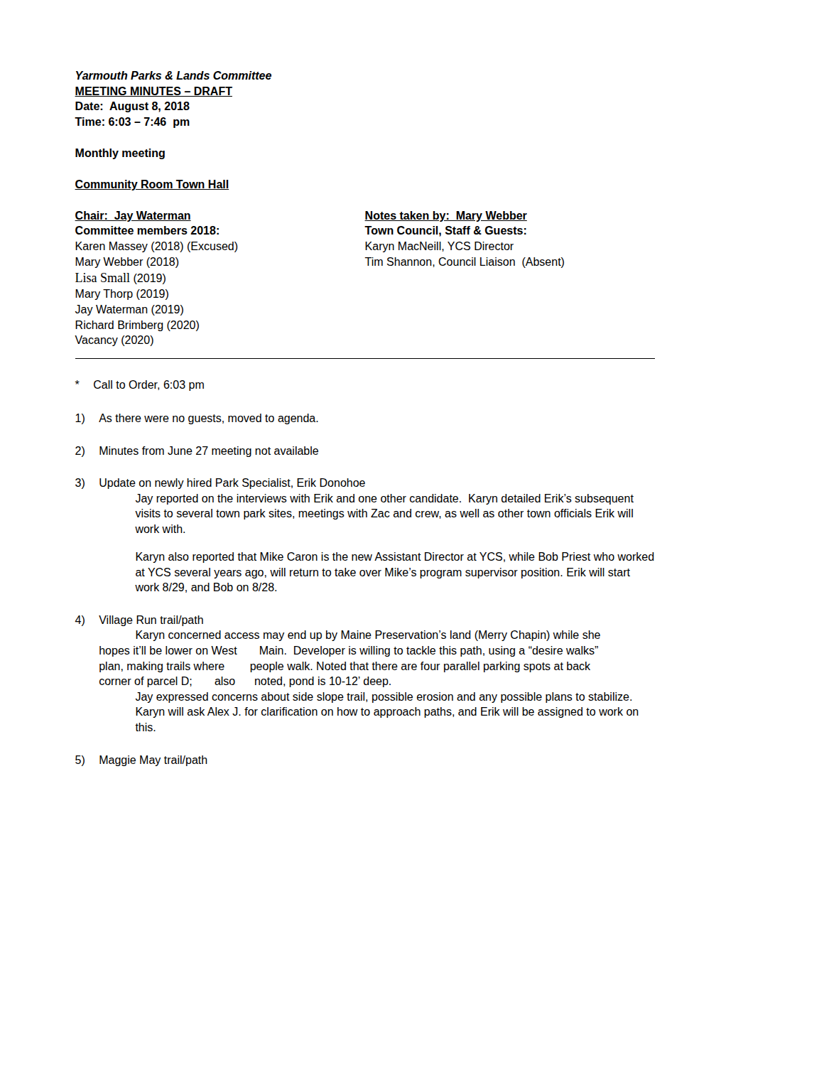Yarmouth Parks & Lands Committee
MEETING MINUTES – DRAFT
Date: August 8, 2018
Time: 6:03 – 7:46 pm
Monthly meeting
Community Room Town Hall
| Chair: Jay Waterman | Notes taken by: Mary Webber |
| Committee members 2018: | Town Council, Staff & Guests: |
| Karen Massey (2018) (Excused) | Karyn MacNeill, YCS Director |
| Mary Webber (2018) | Tim Shannon, Council Liaison (Absent) |
| Lisa Small (2019) | |
| Mary Thorp (2019) | |
| Jay Waterman (2019) | |
| Richard Brimberg (2020) | |
| Vacancy (2020) | |
*Call to Order, 6:03 pm
As there were no guests, moved to agenda.
Minutes from June 27 meeting not available
Update on newly hired Park Specialist, Erik Donohoe
Jay reported on the interviews with Erik and one other candidate. Karyn detailed Erik’s subsequent visits to several town park sites, meetings with Zac and crew, as well as other town officials Erik will work with.
Karyn also reported that Mike Caron is the new Assistant Director at YCS, while Bob Priest who worked at YCS several years ago, will return to take over Mike’s program supervisor position. Erik will start work 8/29, and Bob on 8/28.
Village Run trail/path
Karyn concerned access may end up by Maine Preservation’s land (Merry Chapin) while she
hopes it’ll be lower on West Main. Developer is willing to tackle this path, using a “desire walks”
plan, making trails where people walk. Noted that there are four parallel parking spots at back
corner of parcel D; also noted, pond is 10-12’ deep.
Jay expressed concerns about side slope trail, possible erosion and any possible plans to stabilize. Karyn will ask Alex J. for clarification on how to approach paths, and Erik will be assigned to work on this.
Maggie May trail/path